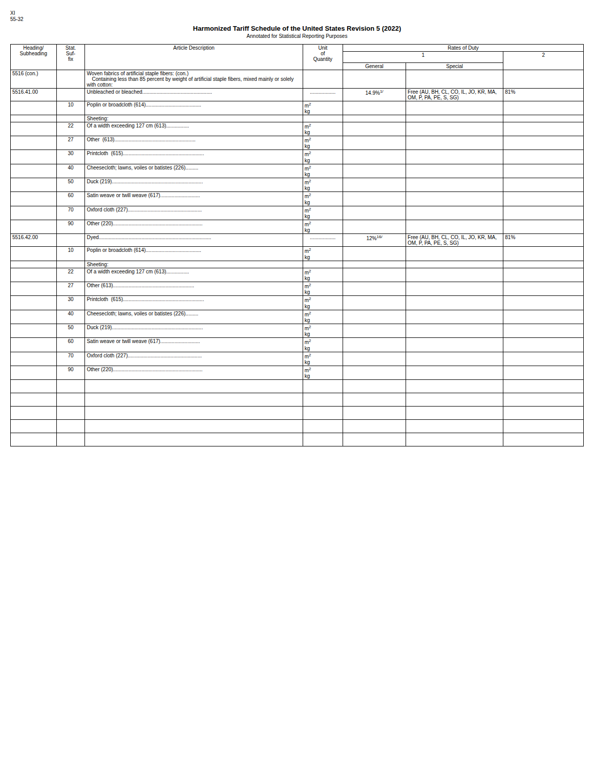XI
55-32
Harmonized Tariff Schedule of the United States Revision 5 (2022)
Annotated for Statistical Reporting Purposes
| Heading/ Subheading | Stat. Suf- fix | Article Description | Unit of Quantity | Rates of Duty |
| --- | --- | --- | --- | --- |
| 1 | 2 |
| | | | | General | Special |
| 5516 (con.) | | Woven fabrics of artificial staple fibers: (con.) Containing less than 85 percent by weight of artificial staple fibers, mixed mainly or solely with cotton: | | | | |
| 5516.41.00 | | Unbleached or bleached................................................. | .................. | 14.9% 1/ | Free (AU, BH, CL, CO, IL, JO, KR, MA, OM, P, PA, PE, S, SG) | 81% |
| | 10 | Poplin or broadcloth (614)....................................... | m 2 kg | | | |
| | | Sheeting: | | | | |
| | 22 | Of a width exceeding 127 cm (613)................ | m 2 kg | | | |
| | 27 | Other (613)......................................................... | m 2 kg | | | |
| | 30 | Printcloth (615)......................................................... | m 2 kg | | | |
| | 40 | Cheesecloth; lawns, voiles or batistes (226)......... | m 2 kg | | | |
| | 50 | Duck (219)................................................................ | m 2 kg | | | |
| | 60 | Satin weave or twill weave (617)............................ | m 2 kg | | | |
| | 70 | Oxford cloth (227).................................................... | m 2 kg | | | |
| | 90 | Other (220)............................................................... | m 2 kg | | | |
| 5516.42.00 | | Dyed............................................................................... | .................. | 12% 16/ | Free (AU, BH, CL, CO, IL, JO, KR, MA, OM, P, PA, PE, S, SG) | 81% |
| | 10 | Poplin or broadcloth (614)....................................... | m 2 kg | | | |
| | | Sheeting: | | | | |
| | 22 | Of a width exceeding 127 cm (613)................ | m 2 kg | | | |
| | 27 | Other (613)......................................................... | m 2 kg | | | |
| | 30 | Printcloth (615)......................................................... | m 2 kg | | | |
| | 40 | Cheesecloth; lawns, voiles or batistes (226)......... | m 2 kg | | | |
| | 50 | Duck (219)................................................................ | m 2 kg | | | |
| | 60 | Satin weave or twill weave (617)............................ | m 2 kg | | | |
| | 70 | Oxford cloth (227).................................................... | m 2 kg | | | |
| | 90 | Other (220)............................................................... | m 2 kg | | | |